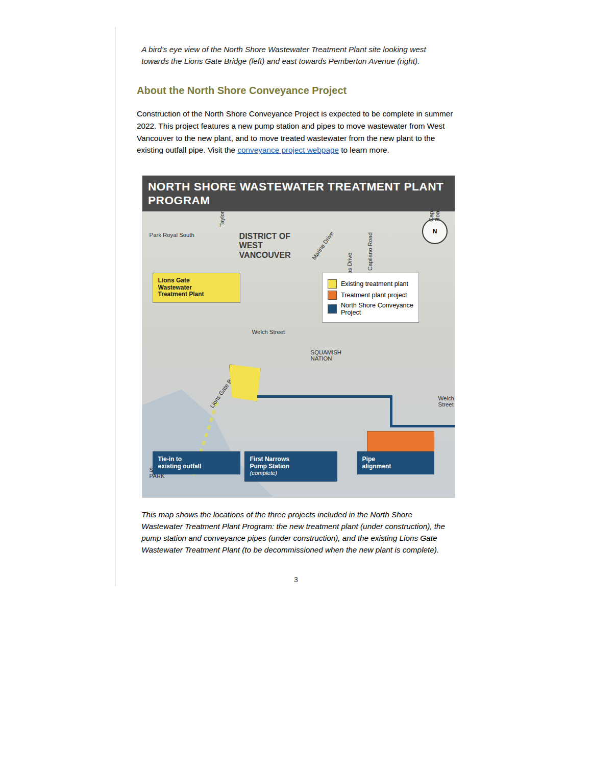A bird’s eye view of the North Shore Wastewater Treatment Plant site looking west towards the Lions Gate Bridge (left) and east towards Pemberton Avenue (right).
About the North Shore Conveyance Project
Construction of the North Shore Conveyance Project is expected to be complete in summer 2022. This project features a new pump station and pipes to move wastewater from West Vancouver to the new plant, and to move treated wastewater from the new plant to the existing outfall pipe. Visit the conveyance project webpage to learn more.
NORTH SHORE WASTEWATER TREATMENT PLANT PROGRAM
N
Park Royal South Taylor Way DISTRICT OF
WEST
VANCOUVER DISTRICT OF
NORTH
VANCOUVER Marine Drive Capilano Road Mathias Drive Lower Capilano Road Welch Street SQUAMISH
NATION McBride Street Welch Street Philip Avenue 1st Street W McKeen Avenue Pemberton Avenue Lions Gate Bridge STANLEY
PARK
Existing treatment plant
Treatment plant project
North Shore Conveyance
Project
Lions Gate
Wastewater
Treatment Plant
Tie-in to
existing outfall
First Narrows
Pump Station
(complete)
Pipe
alignment
North Shore
Wastewater
Treatment Plant
This map shows the locations of the three projects included in the North Shore Wastewater Treatment Plant Program: the new treatment plant (under construction), the pump station and conveyance pipes (under construction), and the existing Lions Gate Wastewater Treatment Plant (to be decommissioned when the new plant is complete).
3